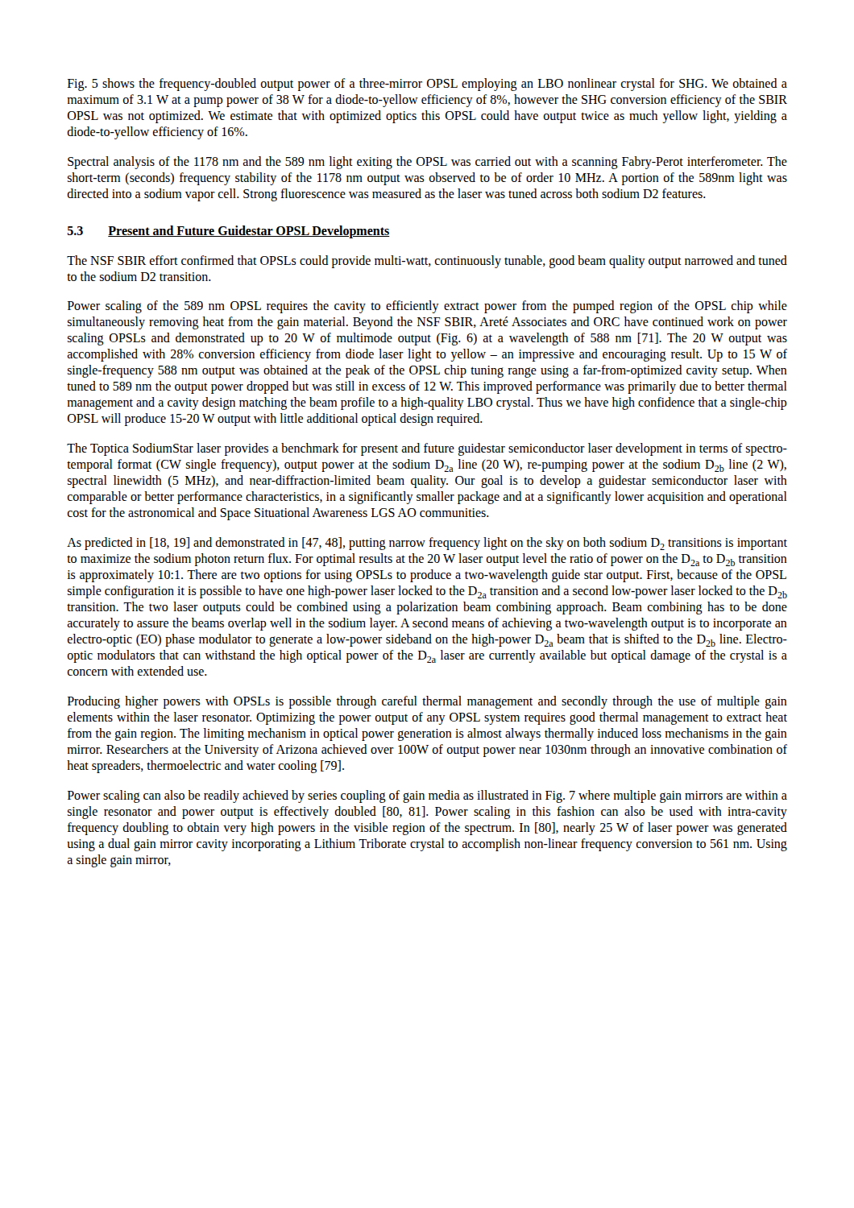Fig. 5 shows the frequency-doubled output power of a three-mirror OPSL employing an LBO nonlinear crystal for SHG. We obtained a maximum of 3.1 W at a pump power of 38 W for a diode-to-yellow efficiency of 8%, however the SHG conversion efficiency of the SBIR OPSL was not optimized. We estimate that with optimized optics this OPSL could have output twice as much yellow light, yielding a diode-to-yellow efficiency of 16%.
Spectral analysis of the 1178 nm and the 589 nm light exiting the OPSL was carried out with a scanning Fabry-Perot interferometer. The short-term (seconds) frequency stability of the 1178 nm output was observed to be of order 10 MHz. A portion of the 589nm light was directed into a sodium vapor cell. Strong fluorescence was measured as the laser was tuned across both sodium D2 features.
5.3 Present and Future Guidestar OPSL Developments
The NSF SBIR effort confirmed that OPSLs could provide multi-watt, continuously tunable, good beam quality output narrowed and tuned to the sodium D2 transition.
Power scaling of the 589 nm OPSL requires the cavity to efficiently extract power from the pumped region of the OPSL chip while simultaneously removing heat from the gain material. Beyond the NSF SBIR, Areté Associates and ORC have continued work on power scaling OPSLs and demonstrated up to 20 W of multimode output (Fig. 6) at a wavelength of 588 nm [71]. The 20 W output was accomplished with 28% conversion efficiency from diode laser light to yellow – an impressive and encouraging result. Up to 15 W of single-frequency 588 nm output was obtained at the peak of the OPSL chip tuning range using a far-from-optimized cavity setup. When tuned to 589 nm the output power dropped but was still in excess of 12 W. This improved performance was primarily due to better thermal management and a cavity design matching the beam profile to a high-quality LBO crystal. Thus we have high confidence that a single-chip OPSL will produce 15-20 W output with little additional optical design required.
The Toptica SodiumStar laser provides a benchmark for present and future guidestar semiconductor laser development in terms of spectro-temporal format (CW single frequency), output power at the sodium D2a line (20 W), re-pumping power at the sodium D2b line (2 W), spectral linewidth (5 MHz), and near-diffraction-limited beam quality. Our goal is to develop a guidestar semiconductor laser with comparable or better performance characteristics, in a significantly smaller package and at a significantly lower acquisition and operational cost for the astronomical and Space Situational Awareness LGS AO communities.
As predicted in [18, 19] and demonstrated in [47, 48], putting narrow frequency light on the sky on both sodium D2 transitions is important to maximize the sodium photon return flux. For optimal results at the 20 W laser output level the ratio of power on the D2a to D2b transition is approximately 10:1. There are two options for using OPSLs to produce a two-wavelength guide star output. First, because of the OPSL simple configuration it is possible to have one high-power laser locked to the D2a transition and a second low-power laser locked to the D2b transition. The two laser outputs could be combined using a polarization beam combining approach. Beam combining has to be done accurately to assure the beams overlap well in the sodium layer. A second means of achieving a two-wavelength output is to incorporate an electro-optic (EO) phase modulator to generate a low-power sideband on the high-power D2a beam that is shifted to the D2b line. Electro-optic modulators that can withstand the high optical power of the D2a laser are currently available but optical damage of the crystal is a concern with extended use.
Producing higher powers with OPSLs is possible through careful thermal management and secondly through the use of multiple gain elements within the laser resonator. Optimizing the power output of any OPSL system requires good thermal management to extract heat from the gain region. The limiting mechanism in optical power generation is almost always thermally induced loss mechanisms in the gain mirror. Researchers at the University of Arizona achieved over 100W of output power near 1030nm through an innovative combination of heat spreaders, thermoelectric and water cooling [79].
Power scaling can also be readily achieved by series coupling of gain media as illustrated in Fig. 7 where multiple gain mirrors are within a single resonator and power output is effectively doubled [80, 81]. Power scaling in this fashion can also be used with intra-cavity frequency doubling to obtain very high powers in the visible region of the spectrum. In [80], nearly 25 W of laser power was generated using a dual gain mirror cavity incorporating a Lithium Triborate crystal to accomplish non-linear frequency conversion to 561 nm. Using a single gain mirror,